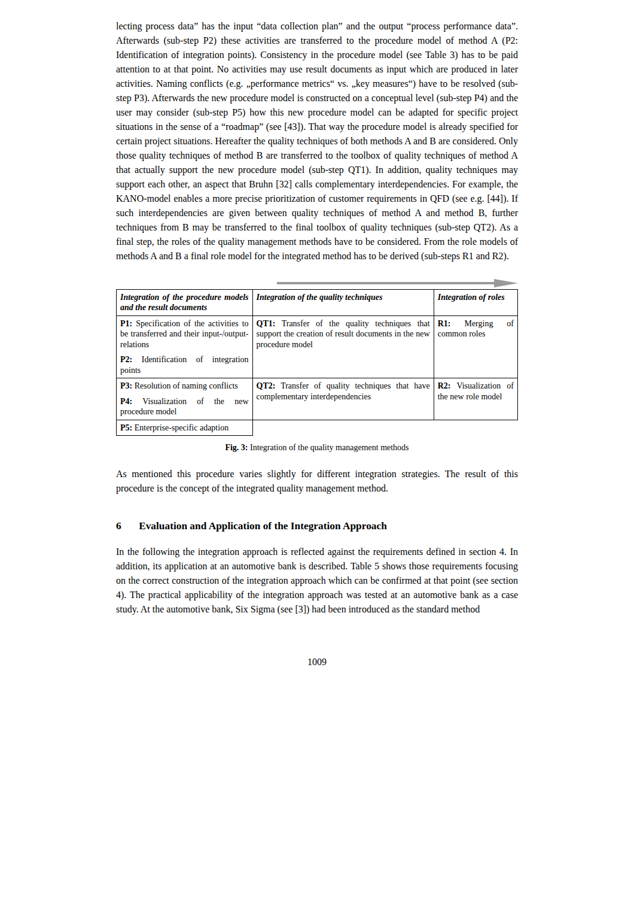lecting process data” has the input “data collection plan” and the output “process performance data”. Afterwards (sub-step P2) these activities are transferred to the procedure model of method A (P2: Identification of integration points). Consistency in the procedure model (see Table 3) has to be paid attention to at that point. No activities may use result documents as input which are produced in later activities. Naming conflicts (e.g. „performance metrics“ vs. „key measures“) have to be resolved (sub-step P3). Afterwards the new procedure model is constructed on a conceptual level (sub-step P4) and the user may consider (sub-step P5) how this new procedure model can be adapted for specific project situations in the sense of a “roadmap” (see [43]). That way the procedure model is already specified for certain project situations. Hereafter the quality techniques of both methods A and B are considered. Only those quality techniques of method B are transferred to the toolbox of quality techniques of method A that actually support the new procedure model (sub-step QT1). In addition, quality techniques may support each other, an aspect that Bruhn [32] calls complementary interdependencies. For example, the KANO-model enables a more precise prioritization of customer requirements in QFD (see e.g. [44]). If such interdependencies are given between quality techniques of method A and method B, further techniques from B may be transferred to the final toolbox of quality techniques (sub-step QT2). As a final step, the roles of the quality management methods have to be considered. From the role models of methods A and B a final role model for the integrated method has to be derived (sub-steps R1 and R2).
| Integration of the procedure models and the result documents | Integration of the quality techniques | Integration of roles |
| P1: Specification of the activities to be transferred and their input-/output-relations | QT1: Transfer of the quality techniques that support the creation of result documents in the new procedure model | R1: Merging of common roles |
| P2: Identification of integration points |
| P3: Resolution of naming conflicts | QT2: Transfer of quality techniques that have complementary interdependencies | R2: Visualization of the new role model |
| P4: Visualization of the new procedure model |
| P5: Enterprise-specific adaption | | |
Fig. 3: Integration of the quality management methods
As mentioned this procedure varies slightly for different integration strategies. The result of this procedure is the concept of the integrated quality management method.
6 Evaluation and Application of the Integration Approach
In the following the integration approach is reflected against the requirements defined in section 4. In addition, its application at an automotive bank is described. Table 5 shows those requirements focusing on the correct construction of the integration approach which can be confirmed at that point (see section 4). The practical applicability of the integration approach was tested at an automotive bank as a case study. At the automotive bank, Six Sigma (see [3]) had been introduced as the standard method
1009